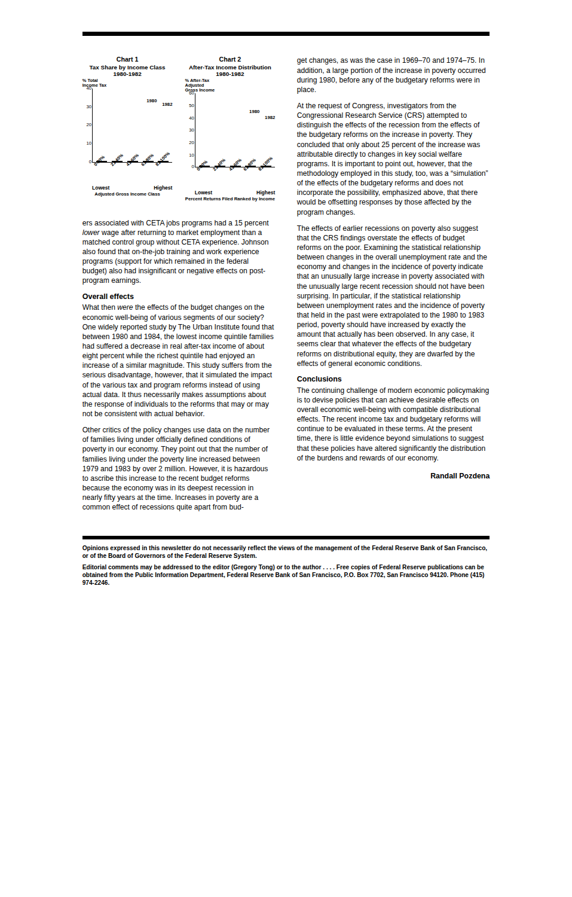Chart 1
Tax Share by Income Class
1980-1982
% Total
Income Tax
40 30 20 10 0
1980
1982
0-20% 21-40% 41-60% 61-80% 81-100%
Lowest Highest
Adjusted Gross Income Class
Chart 2
After-Tax Income Distribution
1980-1982
% After-Tax
Adjusted
Gross Income
60 50 40 30 20 10 0
1980
1982
0-20% 21-40% 41-60% 61-80% 81-100%
Lowest Highest
Percent Returns Filed Ranked by Income
ers associated with CETA jobs programs had a 15 percent lower wage after returning to market employment than a matched control group without CETA experience. Johnson also found that on-the-job training and work experience programs (support for which remained in the federal budget) also had insignificant or negative effects on post-program earnings.
Overall effects
What then were the effects of the budget changes on the economic well-being of various segments of our society? One widely reported study by The Urban Institute found that between 1980 and 1984, the lowest income quintile families had suffered a decrease in real after-tax income of about eight percent while the richest quintile had enjoyed an increase of a similar magnitude. This study suffers from the serious disadvantage, however, that it simulated the impact of the various tax and program reforms instead of using actual data. It thus necessarily makes assumptions about the response of individuals to the reforms that may or may not be consistent with actual behavior.
Other critics of the policy changes use data on the number of families living under officially defined conditions of poverty in our economy. They point out that the number of families living under the poverty line increased between 1979 and 1983 by over 2 million. However, it is hazardous to ascribe this increase to the recent budget reforms because the economy was in its deepest recession in nearly fifty years at the time. Increases in poverty are a common effect of recessions quite apart from bud-
get changes, as was the case in 1969–70 and 1974–75. In addition, a large portion of the increase in poverty occurred during 1980, before any of the budgetary reforms were in place.
At the request of Congress, investigators from the Congressional Research Service (CRS) attempted to distinguish the effects of the recession from the effects of the budgetary reforms on the increase in poverty. They concluded that only about 25 percent of the increase was attributable directly to changes in key social welfare programs. It is important to point out, however, that the methodology employed in this study, too, was a “simulation” of the effects of the budgetary reforms and does not incorporate the possibility, emphasized above, that there would be offsetting responses by those affected by the program changes.
The effects of earlier recessions on poverty also suggest that the CRS findings overstate the effects of budget reforms on the poor. Examining the statistical relationship between changes in the overall unemployment rate and the economy and changes in the incidence of poverty indicate that an unusually large increase in poverty associated with the unusually large recent recession should not have been surprising. In particular, if the statistical relationship between unemployment rates and the incidence of poverty that held in the past were extrapolated to the 1980 to 1983 period, poverty should have increased by exactly the amount that actually has been observed. In any case, it seems clear that whatever the effects of the budgetary reforms on distributional equity, they are dwarfed by the effects of general economic conditions.
Conclusions
The continuing challenge of modern economic policymaking is to devise policies that can achieve desirable effects on overall economic well-being with compatible distributional effects. The recent income tax and budgetary reforms will continue to be evaluated in these terms. At the present time, there is little evidence beyond simulations to suggest that these policies have altered significantly the distribution of the burdens and rewards of our economy.
Randall Pozdena
Opinions expressed in this newsletter do not necessarily reflect the views of the management of the Federal Reserve Bank of San Francisco, or of the Board of Governors of the Federal Reserve System.
Editorial comments may be addressed to the editor (Gregory Tong) or to the author . . . . Free copies of Federal Reserve publications can be obtained from the Public Information Department, Federal Reserve Bank of San Francisco, P.O. Box 7702, San Francisco 94120. Phone (415) 974-2246.